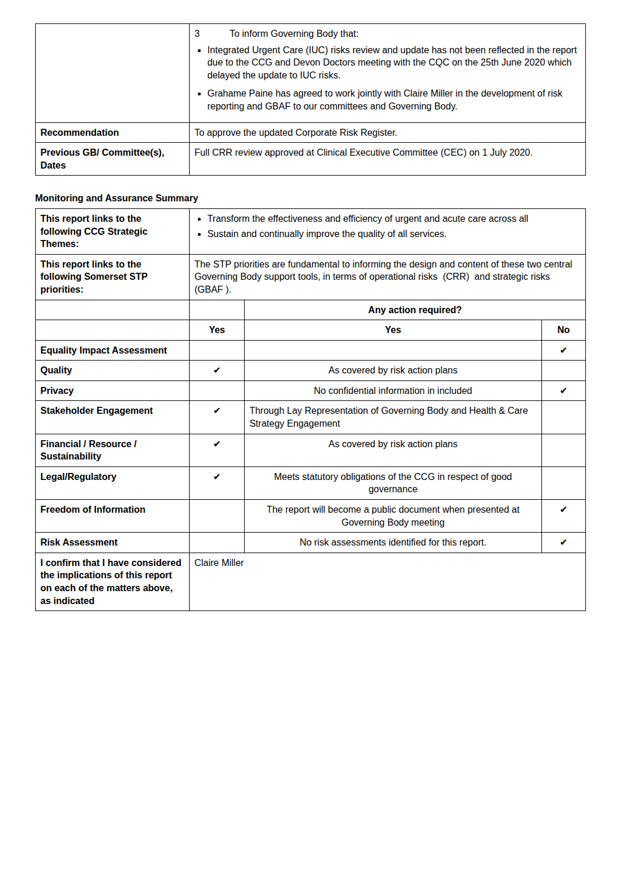| | 3 To inform Governing Body that: Integrated Urgent Care (IUC) risks review and update has not been reflected in the report due to the CCG and Devon Doctors meeting with the CQC on the 25th June 2020 which delayed the update to IUC risks. Grahame Paine has agreed to work jointly with Claire Miller in the development of risk reporting and GBAF to our committees and Governing Body. |
| Recommendation | To approve the updated Corporate Risk Register. |
| Previous GB/ Committee(s), Dates | Full CRR review approved at Clinical Executive Committee (CEC) on 1 July 2020. |
Monitoring and Assurance Summary
| This report links to the following CCG Strategic Themes: | Transform the effectiveness and efficiency of urgent and acute care across all Sustain and continually improve the quality of all services. |
| This report links to the following Somerset STP priorities: | The STP priorities are fundamental to informing the design and content of these two central Governing Body support tools, in terms of operational risks (CRR) and strategic risks (GBAF ). |
| | | Any action required? |
| | Yes | Yes | No |
| Equality Impact Assessment | | | ✔ |
| Quality | ✔ | As covered by risk action plans | |
| Privacy | | No confidential information in included | ✔ |
| Stakeholder Engagement | ✔ | Through Lay Representation of Governing Body and Health & Care Strategy Engagement | |
| Financial / Resource / Sustainability | ✔ | As covered by risk action plans | |
| Legal/Regulatory | ✔ | Meets statutory obligations of the CCG in respect of good governance | |
| Freedom of Information | | The report will become a public document when presented at Governing Body meeting | ✔ |
| Risk Assessment | | No risk assessments identified for this report. | ✔ |
| I confirm that I have considered the implications of this report on each of the matters above, as indicated | Claire Miller |